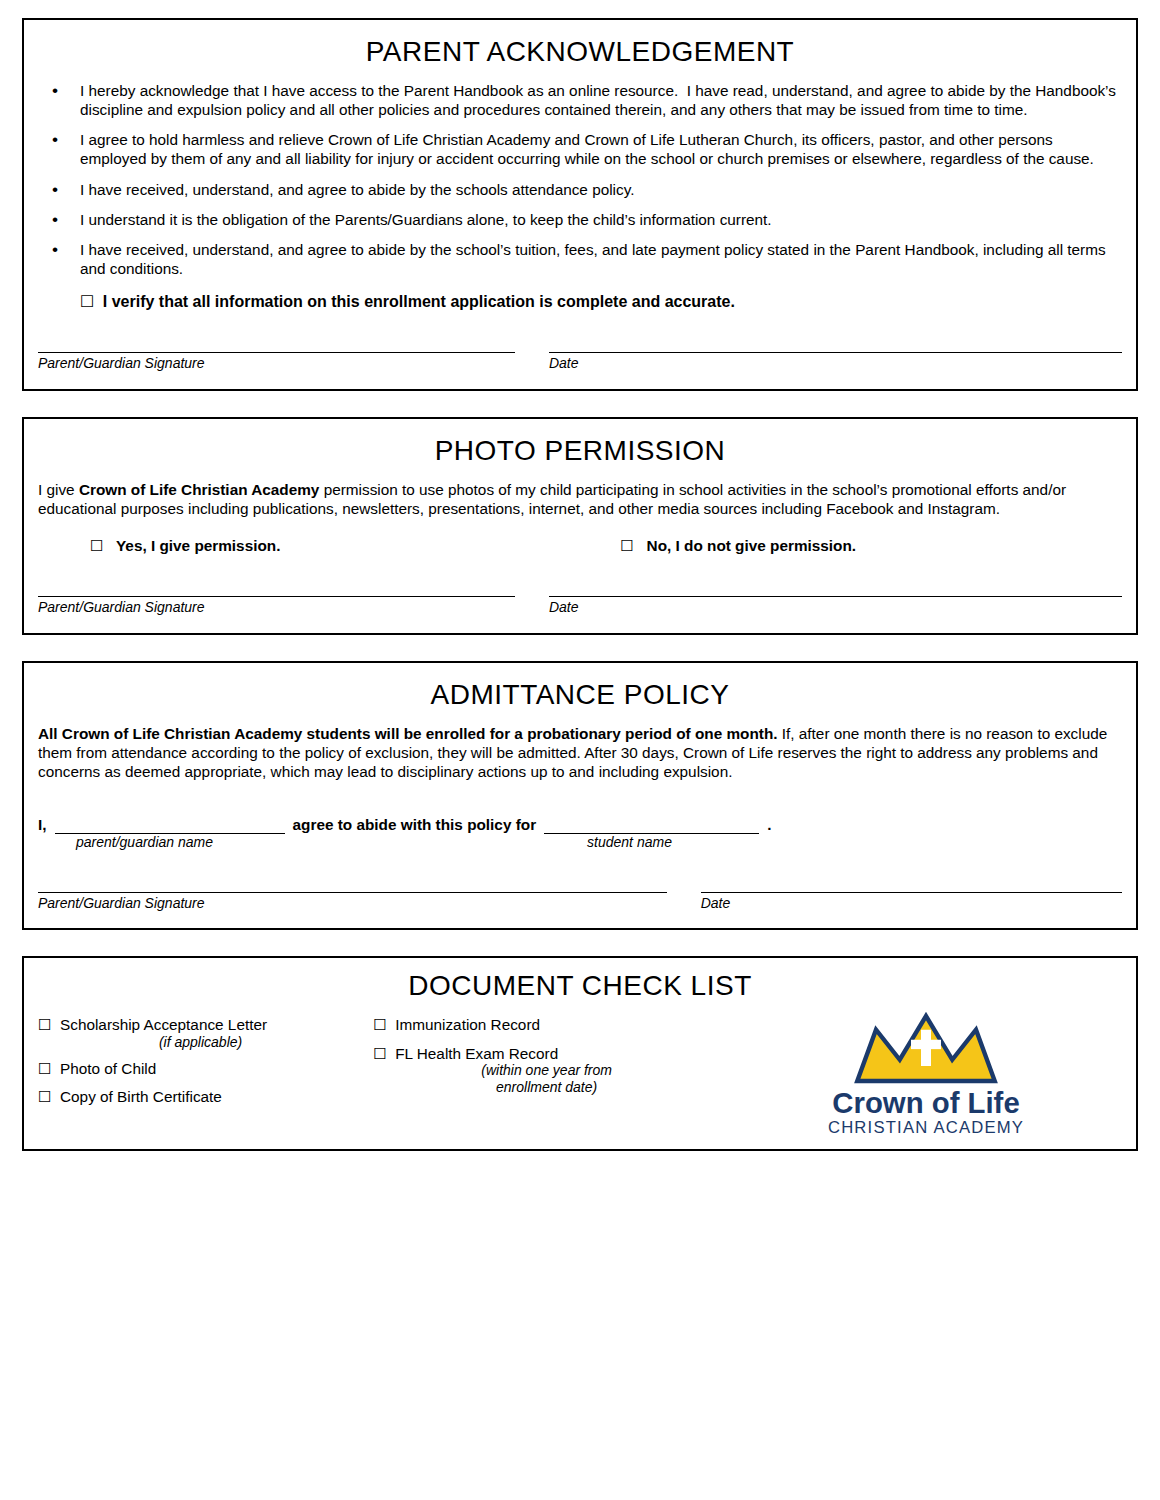PARENT ACKNOWLEDGEMENT
I hereby acknowledge that I have access to the Parent Handbook as an online resource. I have read, understand, and agree to abide by the Handbook’s discipline and expulsion policy and all other policies and procedures contained therein, and any others that may be issued from time to time.
I agree to hold harmless and relieve Crown of Life Christian Academy and Crown of Life Lutheran Church, its officers, pastor, and other persons employed by them of any and all liability for injury or accident occurring while on the school or church premises or elsewhere, regardless of the cause.
I have received, understand, and agree to abide by the schools attendance policy.
I understand it is the obligation of the Parents/Guardians alone, to keep the child’s information current.
I have received, understand, and agree to abide by the school’s tuition, fees, and late payment policy stated in the Parent Handbook, including all terms and conditions.
☐ I verify that all information on this enrollment application is complete and accurate.
Parent/Guardian Signature
Date
PHOTO PERMISSION
I give Crown of Life Christian Academy permission to use photos of my child participating in school activities in the school’s promotional efforts and/or educational purposes including publications, newsletters, presentations, internet, and other media sources including Facebook and Instagram.
☐ Yes, I give permission.
☐ No, I do not give permission.
Parent/Guardian Signature
Date
ADMITTANCE POLICY
All Crown of Life Christian Academy students will be enrolled for a probationary period of one month. If, after one month there is no reason to exclude them from attendance according to the policy of exclusion, they will be admitted. After 30 days, Crown of Life reserves the right to address any problems and concerns as deemed appropriate, which may lead to disciplinary actions up to and including expulsion.
I, agree to abide with this policy for .
parent/guardian name student name
Parent/Guardian Signature
Date
DOCUMENT CHECK LIST
☐ Scholarship Acceptance Letter(if applicable)
☐ Photo of Child
☐ Copy of Birth Certificate
☐ Immunization Record
☐ FL Health Exam Record(within one year from
enrollment date)
Crown of Life
CHRISTIAN ACADEMY